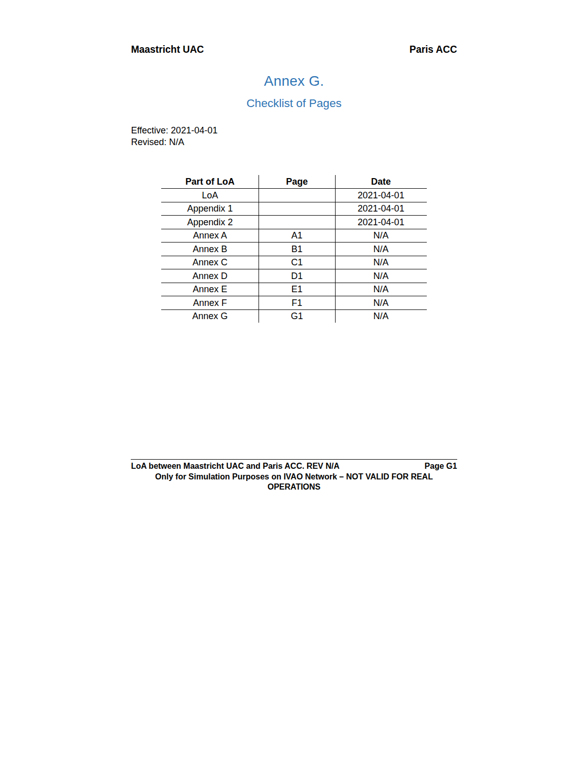Maastricht UAC Paris ACC
Annex G.
Checklist of Pages
Effective: 2021-04-01
Revised: N/A
| Part of LoA | Page | Date |
| --- | --- | --- |
| LoA | | 2021-04-01 |
| Appendix 1 | | 2021-04-01 |
| Appendix 2 | | 2021-04-01 |
| Annex A | A1 | N/A |
| Annex B | B1 | N/A |
| Annex C | C1 | N/A |
| Annex D | D1 | N/A |
| Annex E | E1 | N/A |
| Annex F | F1 | N/A |
| Annex G | G1 | N/A |
LoA between Maastricht UAC and Paris ACC. REV N/A Page G1
Only for Simulation Purposes on IVAO Network – NOT VALID FOR REAL OPERATIONS